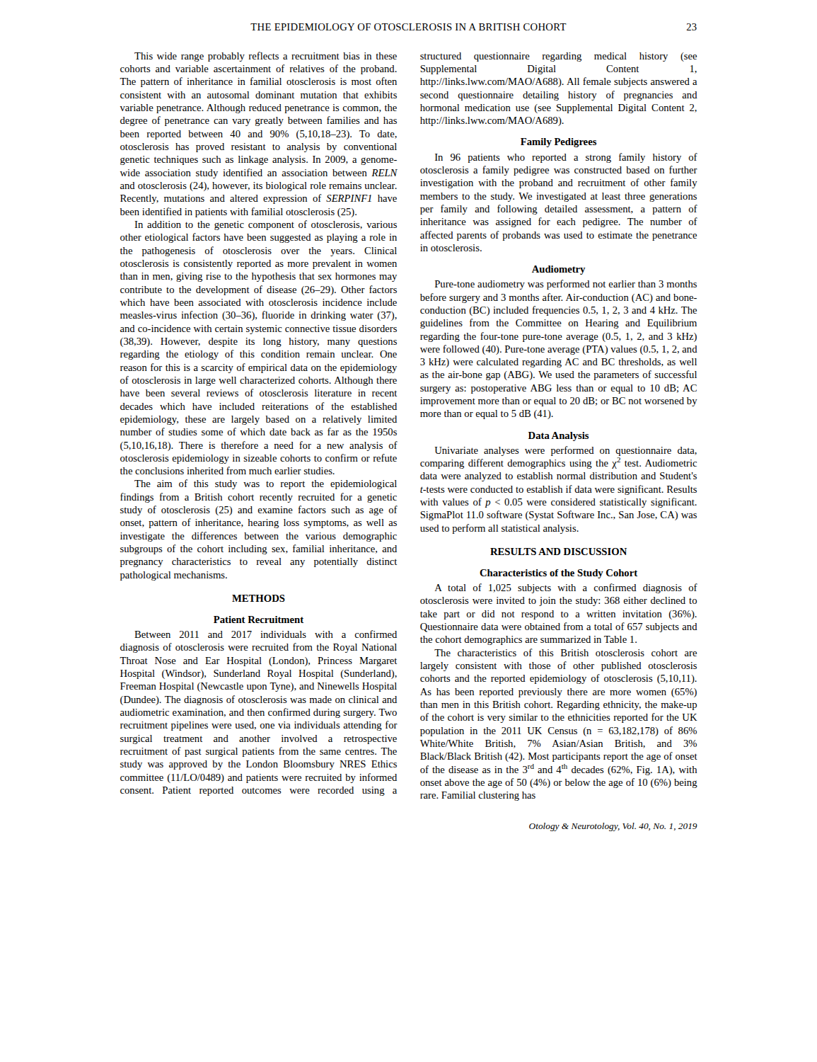THE EPIDEMIOLOGY OF OTOSCLEROSIS IN A BRITISH COHORT 23
This wide range probably reflects a recruitment bias in these cohorts and variable ascertainment of relatives of the proband. The pattern of inheritance in familial otosclerosis is most often consistent with an autosomal dominant mutation that exhibits variable penetrance. Although reduced penetrance is common, the degree of penetrance can vary greatly between families and has been reported between 40 and 90% (5,10,18–23). To date, otosclerosis has proved resistant to analysis by conventional genetic techniques such as linkage analysis. In 2009, a genome-wide association study identified an association between RELN and otosclerosis (24), however, its biological role remains unclear. Recently, mutations and altered expression of SERPINF1 have been identified in patients with familial otosclerosis (25).
In addition to the genetic component of otosclerosis, various other etiological factors have been suggested as playing a role in the pathogenesis of otosclerosis over the years. Clinical otosclerosis is consistently reported as more prevalent in women than in men, giving rise to the hypothesis that sex hormones may contribute to the development of disease (26–29). Other factors which have been associated with otosclerosis incidence include measles-virus infection (30–36), fluoride in drinking water (37), and co-incidence with certain systemic connective tissue disorders (38,39). However, despite its long history, many questions regarding the etiology of this condition remain unclear. One reason for this is a scarcity of empirical data on the epidemiology of otosclerosis in large well characterized cohorts. Although there have been several reviews of otosclerosis literature in recent decades which have included reiterations of the established epidemiology, these are largely based on a relatively limited number of studies some of which date back as far as the 1950s (5,10,16,18). There is therefore a need for a new analysis of otosclerosis epidemiology in sizeable cohorts to confirm or refute the conclusions inherited from much earlier studies.
The aim of this study was to report the epidemiological findings from a British cohort recently recruited for a genetic study of otosclerosis (25) and examine factors such as age of onset, pattern of inheritance, hearing loss symptoms, as well as investigate the differences between the various demographic subgroups of the cohort including sex, familial inheritance, and pregnancy characteristics to reveal any potentially distinct pathological mechanisms.
METHODS
Patient Recruitment
Between 2011 and 2017 individuals with a confirmed diagnosis of otosclerosis were recruited from the Royal National Throat Nose and Ear Hospital (London), Princess Margaret Hospital (Windsor), Sunderland Royal Hospital (Sunderland), Freeman Hospital (Newcastle upon Tyne), and Ninewells Hospital (Dundee). The diagnosis of otosclerosis was made on clinical and audiometric examination, and then confirmed during surgery. Two recruitment pipelines were used, one via individuals attending for surgical treatment and another involved a retrospective recruitment of past surgical patients from the same centres. The study was approved by the London Bloomsbury NRES Ethics committee (11/LO/0489) and patients were recruited by informed consent. Patient reported outcomes were recorded using a structured questionnaire regarding medical history (see Supplemental Digital Content 1, http://links.lww.com/MAO/A688). All female subjects answered a second questionnaire detailing history of pregnancies and hormonal medication use (see Supplemental Digital Content 2, http://links.lww.com/MAO/A689).
Family Pedigrees
In 96 patients who reported a strong family history of otosclerosis a family pedigree was constructed based on further investigation with the proband and recruitment of other family members to the study. We investigated at least three generations per family and following detailed assessment, a pattern of inheritance was assigned for each pedigree. The number of affected parents of probands was used to estimate the penetrance in otosclerosis.
Audiometry
Pure-tone audiometry was performed not earlier than 3 months before surgery and 3 months after. Air-conduction (AC) and bone-conduction (BC) included frequencies 0.5, 1, 2, 3 and 4 kHz. The guidelines from the Committee on Hearing and Equilibrium regarding the four-tone pure-tone average (0.5, 1, 2, and 3 kHz) were followed (40). Pure-tone average (PTA) values (0.5, 1, 2, and 3 kHz) were calculated regarding AC and BC thresholds, as well as the air-bone gap (ABG). We used the parameters of successful surgery as: postoperative ABG less than or equal to 10 dB; AC improvement more than or equal to 20 dB; or BC not worsened by more than or equal to 5 dB (41).
Data Analysis
Univariate analyses were performed on questionnaire data, comparing different demographics using the χ2 test. Audiometric data were analyzed to establish normal distribution and Student's t-tests were conducted to establish if data were significant. Results with values of p < 0.05 were considered statistically significant. SigmaPlot 11.0 software (Systat Software Inc., San Jose, CA) was used to perform all statistical analysis.
RESULTS AND DISCUSSION
Characteristics of the Study Cohort
A total of 1,025 subjects with a confirmed diagnosis of otosclerosis were invited to join the study: 368 either declined to take part or did not respond to a written invitation (36%). Questionnaire data were obtained from a total of 657 subjects and the cohort demographics are summarized in Table 1.
The characteristics of this British otosclerosis cohort are largely consistent with those of other published otosclerosis cohorts and the reported epidemiology of otosclerosis (5,10,11). As has been reported previously there are more women (65%) than men in this British cohort. Regarding ethnicity, the make-up of the cohort is very similar to the ethnicities reported for the UK population in the 2011 UK Census (n = 63,182,178) of 86% White/White British, 7% Asian/Asian British, and 3% Black/Black British (42). Most participants report the age of onset of the disease as in the 3rd and 4th decades (62%, Fig. 1A), with onset above the age of 50 (4%) or below the age of 10 (6%) being rare. Familial clustering has
Otology & Neurotology, Vol. 40, No. 1, 2019